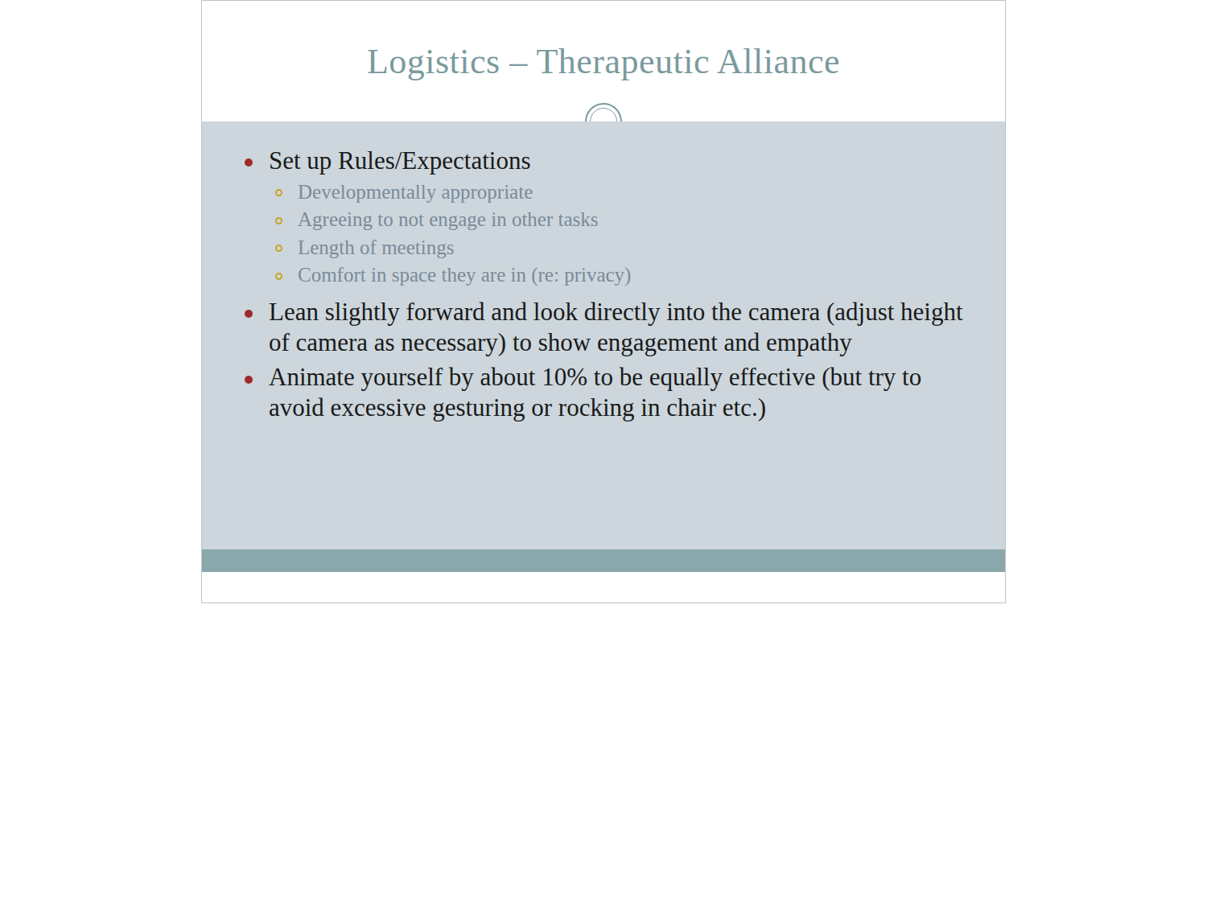Logistics – Therapeutic Alliance
Set up Rules/Expectations
Developmentally appropriate
Agreeing to not engage in other tasks
Length of meetings
Comfort in space they are in (re: privacy)
Lean slightly forward and look directly into the camera (adjust height of camera as necessary) to show engagement and empathy
Animate yourself by about 10% to be equally effective (but try to avoid excessive gesturing or rocking in chair etc.)